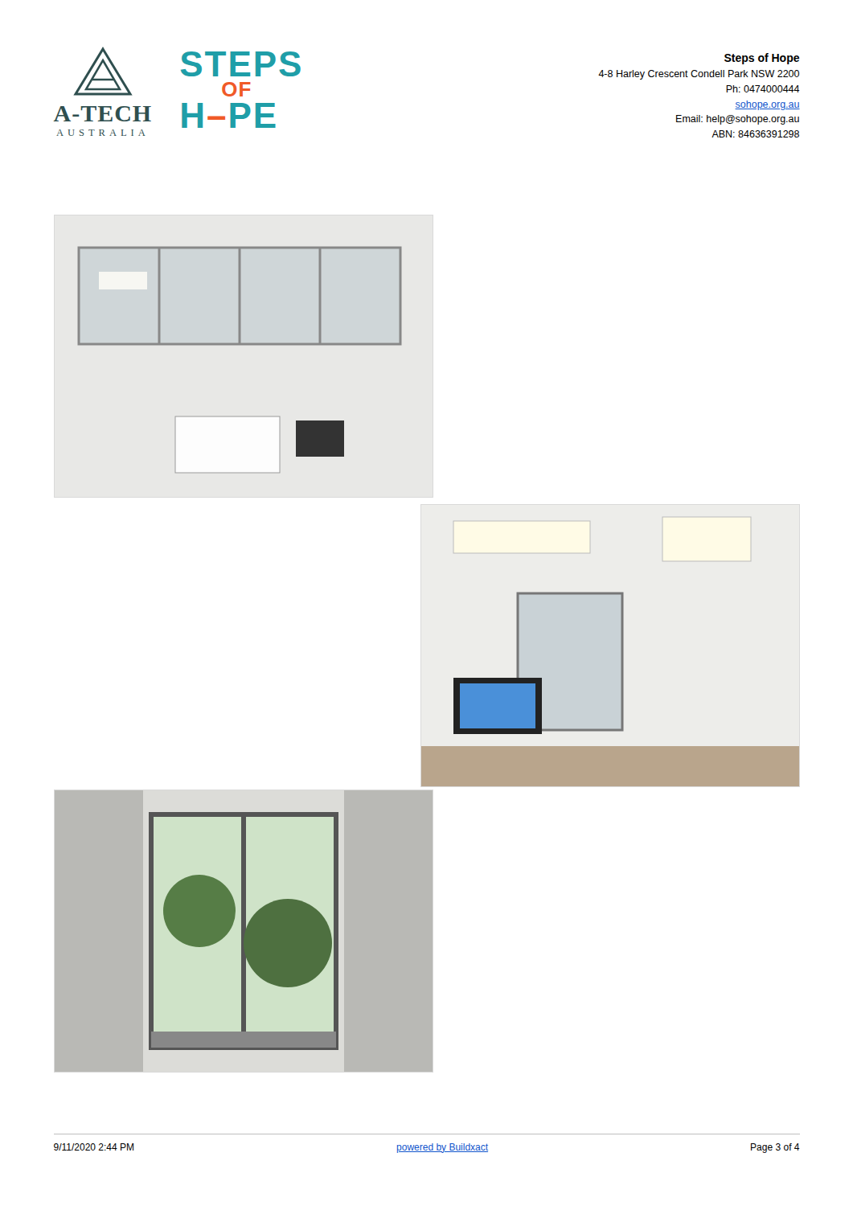A-TECH
AUSTRALIA
STEPS
OF
H–PE
Steps of Hope
4-8 Harley Crescent Condell Park NSW 2200
Ph: 0474000444
sohope.org.au
Email: help@sohope.org.au
ABN: 84636391298
9/11/2020 2:44 PM
powered by Buildxact
Page 3 of 4